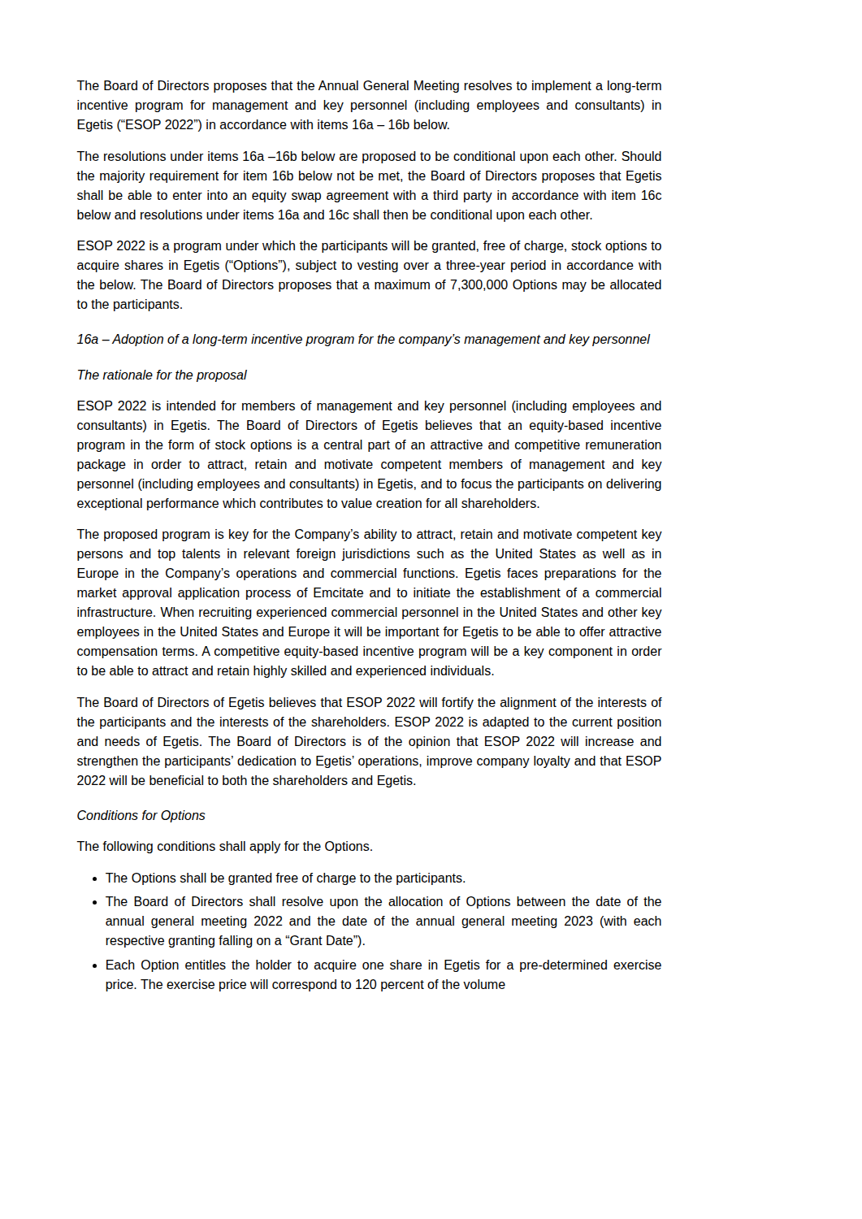The Board of Directors proposes that the Annual General Meeting resolves to implement a long-term incentive program for management and key personnel (including employees and consultants) in Egetis (“ESOP 2022”) in accordance with items 16a – 16b below.
The resolutions under items 16a –16b below are proposed to be conditional upon each other. Should the majority requirement for item 16b below not be met, the Board of Directors proposes that Egetis shall be able to enter into an equity swap agreement with a third party in accordance with item 16c below and resolutions under items 16a and 16c shall then be conditional upon each other.
ESOP 2022 is a program under which the participants will be granted, free of charge, stock options to acquire shares in Egetis (“Options”), subject to vesting over a three-year period in accordance with the below. The Board of Directors proposes that a maximum of 7,300,000 Options may be allocated to the participants.
16a – Adoption of a long-term incentive program for the company’s management and key personnel
The rationale for the proposal
ESOP 2022 is intended for members of management and key personnel (including employees and consultants) in Egetis. The Board of Directors of Egetis believes that an equity-based incentive program in the form of stock options is a central part of an attractive and competitive remuneration package in order to attract, retain and motivate competent members of management and key personnel (including employees and consultants) in Egetis, and to focus the participants on delivering exceptional performance which contributes to value creation for all shareholders.
The proposed program is key for the Company’s ability to attract, retain and motivate competent key persons and top talents in relevant foreign jurisdictions such as the United States as well as in Europe in the Company’s operations and commercial functions. Egetis faces preparations for the market approval application process of Emcitate and to initiate the establishment of a commercial infrastructure. When recruiting experienced commercial personnel in the United States and other key employees in the United States and Europe it will be important for Egetis to be able to offer attractive compensation terms. A competitive equity-based incentive program will be a key component in order to be able to attract and retain highly skilled and experienced individuals.
The Board of Directors of Egetis believes that ESOP 2022 will fortify the alignment of the interests of the participants and the interests of the shareholders. ESOP 2022 is adapted to the current position and needs of Egetis. The Board of Directors is of the opinion that ESOP 2022 will increase and strengthen the participants’ dedication to Egetis’ operations, improve company loyalty and that ESOP 2022 will be beneficial to both the shareholders and Egetis.
Conditions for Options
The following conditions shall apply for the Options.
The Options shall be granted free of charge to the participants.
The Board of Directors shall resolve upon the allocation of Options between the date of the annual general meeting 2022 and the date of the annual general meeting 2023 (with each respective granting falling on a “Grant Date”).
Each Option entitles the holder to acquire one share in Egetis for a pre-determined exercise price. The exercise price will correspond to 120 percent of the volume